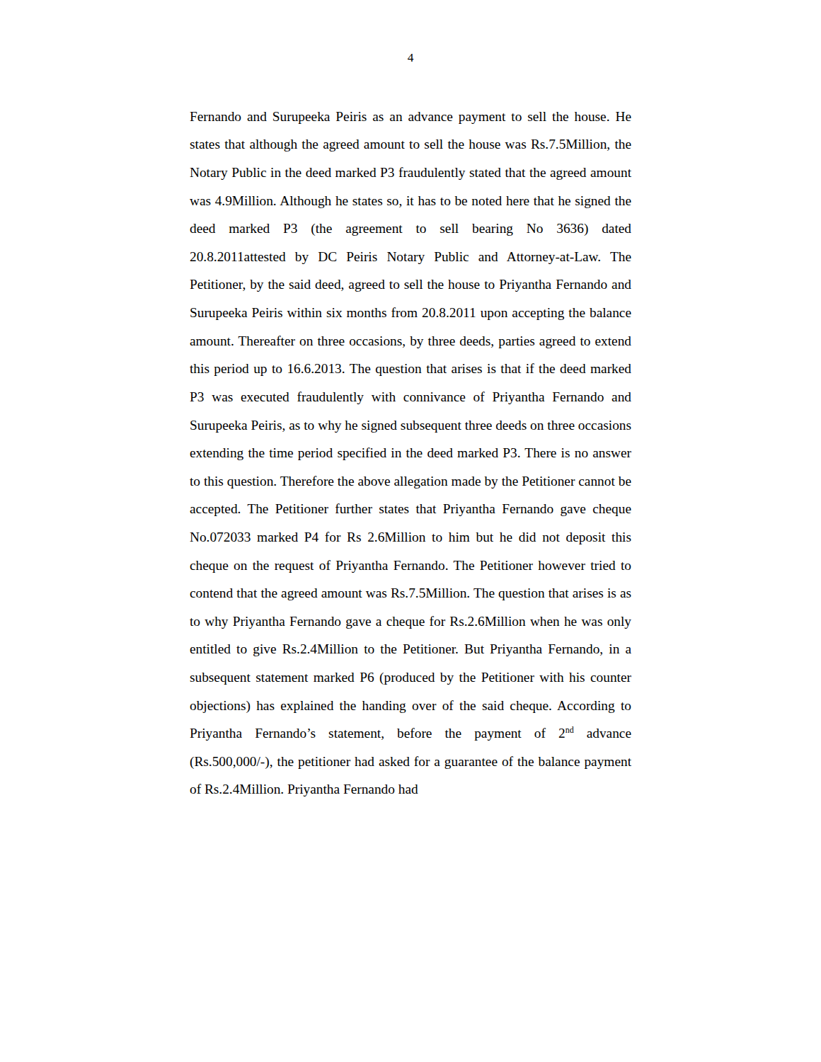4
Fernando and Surupeeka Peiris as an advance payment to sell the house. He states that although the agreed amount to sell the house was Rs.7.5Million, the Notary Public in the deed marked P3 fraudulently stated that the agreed amount was 4.9Million. Although he states so, it has to be noted here that he signed the deed marked P3 (the agreement to sell bearing No 3636) dated 20.8.2011attested by DC Peiris Notary Public and Attorney-at-Law. The Petitioner, by the said deed, agreed to sell the house to Priyantha Fernando and Surupeeka Peiris within six months from 20.8.2011 upon accepting the balance amount. Thereafter on three occasions, by three deeds, parties agreed to extend this period up to 16.6.2013. The question that arises is that if the deed marked P3 was executed fraudulently with connivance of Priyantha Fernando and Surupeeka Peiris, as to why he signed subsequent three deeds on three occasions extending the time period specified in the deed marked P3. There is no answer to this question. Therefore the above allegation made by the Petitioner cannot be accepted. The Petitioner further states that Priyantha Fernando gave cheque No.072033 marked P4 for Rs 2.6Million to him but he did not deposit this cheque on the request of Priyantha Fernando. The Petitioner however tried to contend that the agreed amount was Rs.7.5Million. The question that arises is as to why Priyantha Fernando gave a cheque for Rs.2.6Million when he was only entitled to give Rs.2.4Million to the Petitioner. But Priyantha Fernando, in a subsequent statement marked P6 (produced by the Petitioner with his counter objections) has explained the handing over of the said cheque. According to Priyantha Fernando’s statement, before the payment of 2nd advance (Rs.500,000/-), the petitioner had asked for a guarantee of the balance payment of Rs.2.4Million. Priyantha Fernando had